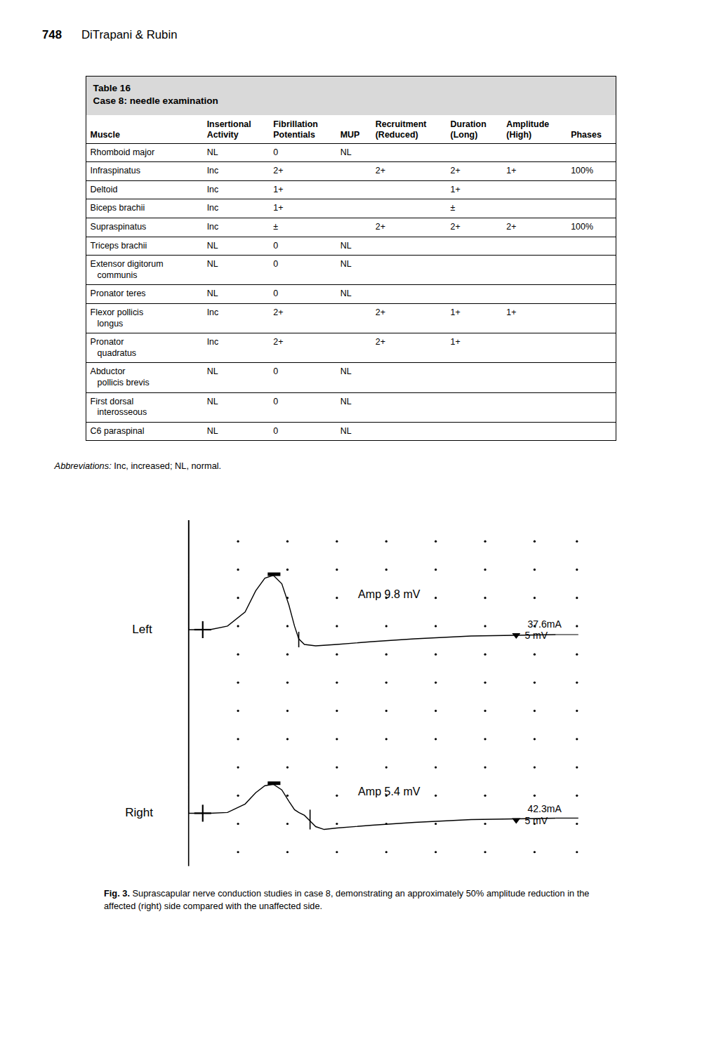748 DiTrapani & Rubin
Table 16 Case 8: needle examination
| Muscle | Insertional Activity | Fibrillation Potentials | MUP | Recruitment (Reduced) | Duration (Long) | Amplitude (High) | Phases |
| --- | --- | --- | --- | --- | --- | --- | --- |
| Rhomboid major | NL | 0 | NL | | | | |
| Infraspinatus | Inc | 2+ | | 2+ | 2+ | 1+ | 100% |
| Deltoid | Inc | 1+ | | | 1+ | | |
| Biceps brachii | Inc | 1+ | | | ± | | |
| Supraspinatus | Inc | ± | | 2+ | 2+ | 2+ | 100% |
| Triceps brachii | NL | 0 | NL | | | | |
| Extensor digitorum communis | NL | 0 | NL | | | | |
| Pronator teres | NL | 0 | NL | | | | |
| Flexor pollicis longus | Inc | 2+ | | 2+ | 1+ | 1+ | |
| Pronator quadratus | Inc | 2+ | | 2+ | 1+ | | |
| Abductor pollicis brevis | NL | 0 | NL | | | | |
| First dorsal interosseous | NL | 0 | NL | | | | |
| C6 paraspinal | NL | 0 | NL | | | | |
Abbreviations: Inc, increased; NL, normal.
Left Amp 9.8 mV 37.6mA 5 mV Right Amp 5.4 mV 42.3mA 5 mV
Fig. 3. Suprascapular nerve conduction studies in case 8, demonstrating an approximately 50% amplitude reduction in the affected (right) side compared with the unaffected side.